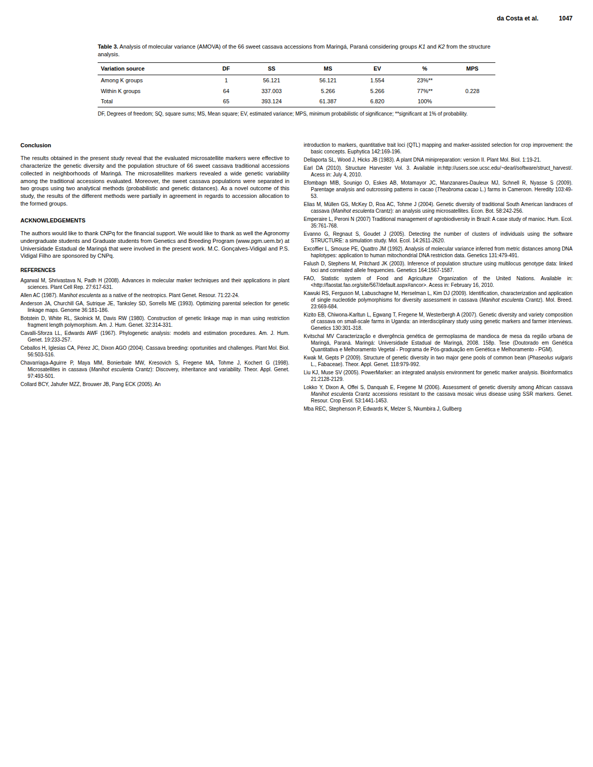da Costa et al. 1047
Table 3. Analysis of molecular variance (AMOVA) of the 66 sweet cassava accessions from Maringá, Paraná considering groups K1 and K2 from the structure analysis.
| Variation source | DF | SS | MS | EV | % | MPS |
| --- | --- | --- | --- | --- | --- | --- |
| Among K groups | 1 | 56.121 | 56.121 | 1.554 | 23%** | |
| Within K groups | 64 | 337.003 | 5.266 | 5.266 | 77%** | 0.228 |
| Total | 65 | 393.124 | 61.387 | 6.820 | 100% | |
DF, Degrees of freedom; SQ, square sums; MS, Mean square; EV, estimated variance; MPS, minimum probabilistic of significance; **significant at 1% of probability.
Conclusion
The results obtained in the present study reveal that the evaluated microsatellite markers were effective to characterize the genetic diversity and the population structure of 66 sweet cassava traditional accessions collected in neighborhoods of Maringá. The microsatellites markers revealed a wide genetic variability among the traditional accessions evaluated. Moreover, the sweet cassava populations were separated in two groups using two analytical methods (probabilistic and genetic distances). As a novel outcome of this study, the results of the different methods were partially in agreement in regards to accession allocation to the formed groups.
ACKNOWLEDGEMENTS
The authors would like to thank CNPq for the financial support. We would like to thank as well the Agronomy undergraduate students and Graduate students from Genetics and Breeding Program (www.pgm.uem.br) at Universidade Estadual de Maringá that were involved in the present work. M.C. Gonçalves-Vidigal and P.S. Vidigal Filho are sponsored by CNPq.
REFERENCES
Agarwal M, Shrivastava N, Padh H (2008). Advances in molecular marker techniques and their applications in plant sciences. Plant Cell Rep. 27:617-631.
Allen AC (1987). Manihot esculenta as a native of the neotropics. Plant Genet. Resour. 71:22-24.
Anderson JA, Churchill GA, Sutrique JE, Tanksley SD, Sorrells ME (1993). Optimizing parental selection for genetic linkage maps. Genome 36:181-186.
Botstein D, White RL, Skolnick M, Davis RW (1980). Construction of genetic linkage map in man using restriction fragment length polymorphism. Am. J. Hum. Genet. 32:314-331.
Cavalli-Sforza LL, Edwards AWF (1967). Phylogenetic analysis: models and estimation procedures. Am. J. Hum. Genet. 19:233-257.
Ceballos H, Iglesias CA, Pérez JC, Dixon AGO (2004). Cassava breeding: oportunities and challenges. Plant Mol. Biol. 56:503-516.
Chavarriaga-Aguirre P, Maya MM, Bonierbale MW, Kresovich S, Fregene MA, Tohme J, Kochert G (1998). Microsatellites in cassava (Manihot esculenta Crantz): Discovery, inheritance and variability. Theor. Appl. Genet. 97:493-501.
Collard BCY, Jahufer MZZ, Brouwer JB, Pang ECK (2005). An
introduction to markers, quantitative trait loci (QTL) mapping and marker-assisted selection for crop improvement: the basic concepts. Euphytica 142:169-196.
Dellaporta SL, Wood J, Hicks JB (1983). A plant DNA minipreparation: version II. Plant Mol. Biol. 1:19-21.
Earl DA (2010). Structure Harvester Vol. 3. Available in:http://users.soe.ucsc.edu/~dearl/software/struct_harvest/. Acess in: July 4, 2010.
Efombagn MIB, Sounigo O, Eskes AB, Motamayor JC, Manzanares-Dauleux MJ, Schnell R, Nyasse S (2009). Parentage analysis and outcrossing patterns in cacao (Theobroma cacao L.) farms in Cameroon. Heredity 103:49-53.
Elias M, Müllen GS, McKey D, Roa AC, Tohme J (2004). Genetic diversity of traditional South American landraces of cassava (Manihot esculenta Crantz): an analysis using microsatellites. Econ. Bot. 58:242-256.
Emperaire L, Peroni N (2007) Traditional management of agrobiodiversity in Brazil: A case study of manioc. Hum. Ecol. 35:761-768.
Evanno G, Regnaut S, Goudet J (2005). Detecting the number of clusters of individuals using the software STRUCTURE: a simulation study. Mol. Ecol. 14:2611-2620.
Excoffier L, Smouse PE, Quattro JM (1992). Analysis of molecular variance inferred from metric distances among DNA haplotypes: application to human mitochondrial DNA restriction data. Genetics 131:479-491.
Falush D, Stephens M, Pritchard JK (2003). Inference of population structure using multilocus genotype data: linked loci and correlated allele frequencies. Genetics 164:1567-1587.
FAO, Statistic system of Food and Agriculture Organization of the United Nations. Available in: <http://faostat.fao.org/site/567/default.aspx#ancor>. Acess in: February 16, 2010.
Kawuki RS, Ferguson M, Labuschagne M, Herselman L, Kim DJ (2009). Identification, characterization and application of single nucleotide polymorphisms for diversity assessment in cassava (Manihot esculenta Crantz). Mol. Breed. 23:669-684.
Kizito EB, Chiwona-Karltun L, Egwang T, Fregene M, Westerbergh A (2007). Genetic diversity and variety composition of cassava on small-scale farms in Uganda: an interdisciplinary study using genetic markers and farmer interviews. Genetics 130:301-318.
Kvitschal MV Caracterização e divergência genética de germoplasma de mandioca de mesa da região urbana de Maringá, Paraná. Maringá: Universidade Estadual de Maringá, 2008. 158p. Tese (Doutorado em Genética Quantitativa e Melhoramento Vegetal - Programa de Pós-graduação em Genética e Melhoramento - PGM).
Kwak M, Gepts P (2009). Structure of genetic diversity in two major gene pools of common bean (Phaseolus vulgaris L., Fabaceae). Theor. Appl. Genet. 118:979-992.
Liu KJ, Muse SV (2005). PowerMarker: an integrated analysis environment for genetic marker analysis. Bioinformatics 21:2128-2129.
Lokko Y, Dixon A, Offei S, Danquah E, Fregene M (2006). Assessment of genetic diversity among African cassava Manihot esculenta Crantz accessions resistant to the cassava mosaic virus disease using SSR markers. Genet. Resour. Crop Evol. 53:1441-1453.
Mba REC, Stephenson P, Edwards K, Melzer S, Nkumbira J, Gullberg